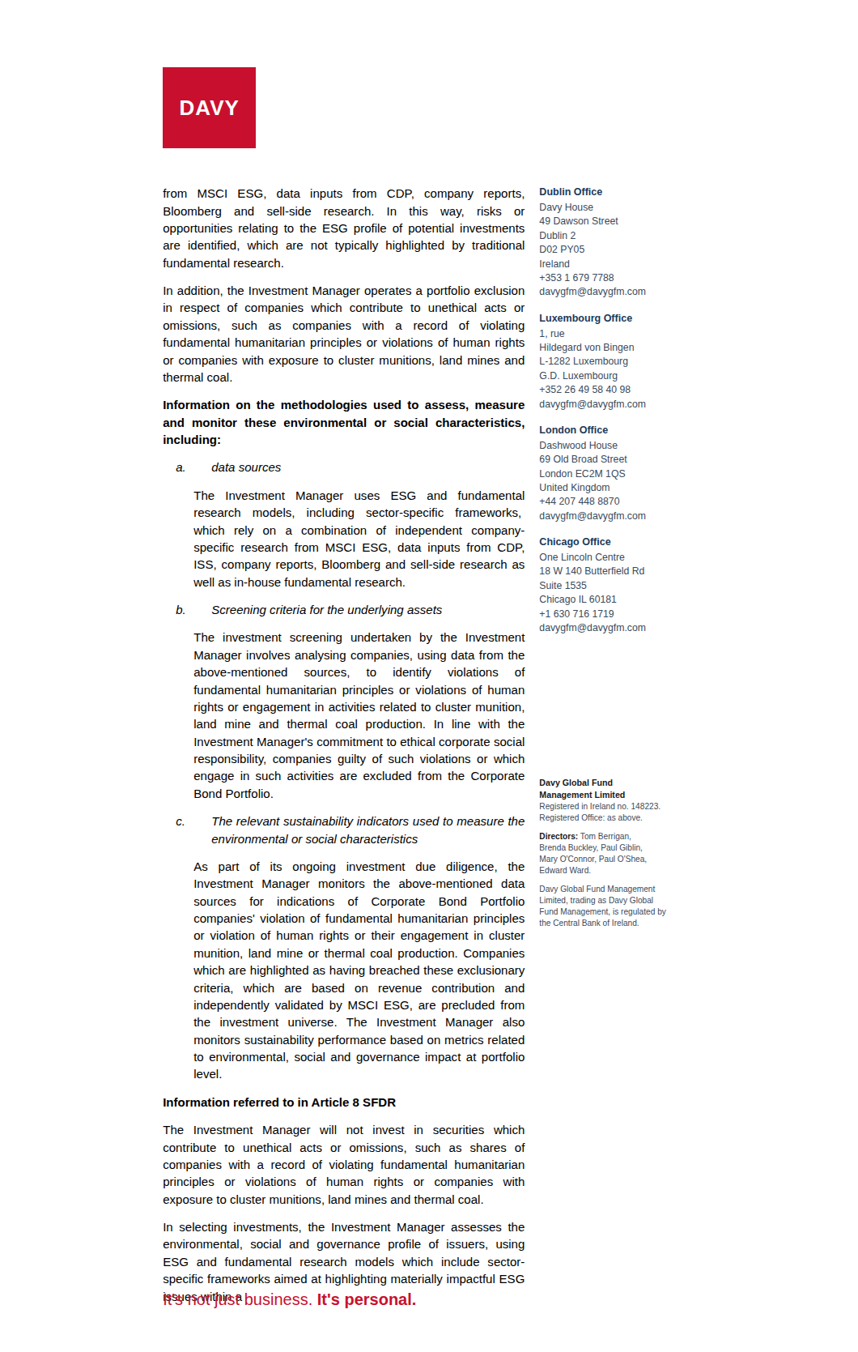DAVY
from MSCI ESG, data inputs from CDP, company reports, Bloomberg and sell-side research. In this way, risks or opportunities relating to the ESG profile of potential investments are identified, which are not typically highlighted by traditional fundamental research.
In addition, the Investment Manager operates a portfolio exclusion in respect of companies which contribute to unethical acts or omissions, such as companies with a record of violating fundamental humanitarian principles or violations of human rights or companies with exposure to cluster munitions, land mines and thermal coal.
Information on the methodologies used to assess, measure and monitor these environmental or social characteristics, including:
a. data sources
The Investment Manager uses ESG and fundamental research models, including sector-specific frameworks, which rely on a combination of independent company-specific research from MSCI ESG, data inputs from CDP, ISS, company reports, Bloomberg and sell-side research as well as in-house fundamental research.
b. Screening criteria for the underlying assets
The investment screening undertaken by the Investment Manager involves analysing companies, using data from the above-mentioned sources, to identify violations of fundamental humanitarian principles or violations of human rights or engagement in activities related to cluster munition, land mine and thermal coal production. In line with the Investment Manager's commitment to ethical corporate social responsibility, companies guilty of such violations or which engage in such activities are excluded from the Corporate Bond Portfolio.
c. The relevant sustainability indicators used to measure the environmental or social characteristics
As part of its ongoing investment due diligence, the Investment Manager monitors the above-mentioned data sources for indications of Corporate Bond Portfolio companies' violation of fundamental humanitarian principles or violation of human rights or their engagement in cluster munition, land mine or thermal coal production. Companies which are highlighted as having breached these exclusionary criteria, which are based on revenue contribution and independently validated by MSCI ESG, are precluded from the investment universe. The Investment Manager also monitors sustainability performance based on metrics related to environmental, social and governance impact at portfolio level.
Information referred to in Article 8 SFDR
The Investment Manager will not invest in securities which contribute to unethical acts or omissions, such as shares of companies with a record of violating fundamental humanitarian principles or violations of human rights or companies with exposure to cluster munitions, land mines and thermal coal.
In selecting investments, the Investment Manager assesses the environmental, social and governance profile of issuers, using ESG and fundamental research models which include sector-specific frameworks aimed at highlighting materially impactful ESG issues within a
Dublin Office
Davy House
49 Dawson Street
Dublin 2
D02 PY05
Ireland
+353 1 679 7788
davygfm@davygfm.com
Luxembourg Office
1, rue
Hildegard von Bingen
L-1282 Luxembourg
G.D. Luxembourg
+352 26 49 58 40 98
davygfm@davygfm.com
London Office
Dashwood House
69 Old Broad Street
London EC2M 1QS
United Kingdom
+44 207 448 8870
davygfm@davygfm.com
Chicago Office
One Lincoln Centre
18 W 140 Butterfield Rd
Suite 1535
Chicago IL 60181
+1 630 716 1719
davygfm@davygfm.com
Davy Global Fund
Management Limited
Registered in Ireland no. 148223.
Registered Office: as above.
Directors: Tom Berrigan,
Brenda Buckley, Paul Giblin,
Mary O'Connor, Paul O'Shea,
Edward Ward.
Davy Global Fund Management
Limited, trading as Davy Global
Fund Management, is regulated by
the Central Bank of Ireland.
It's not just business. It's personal.